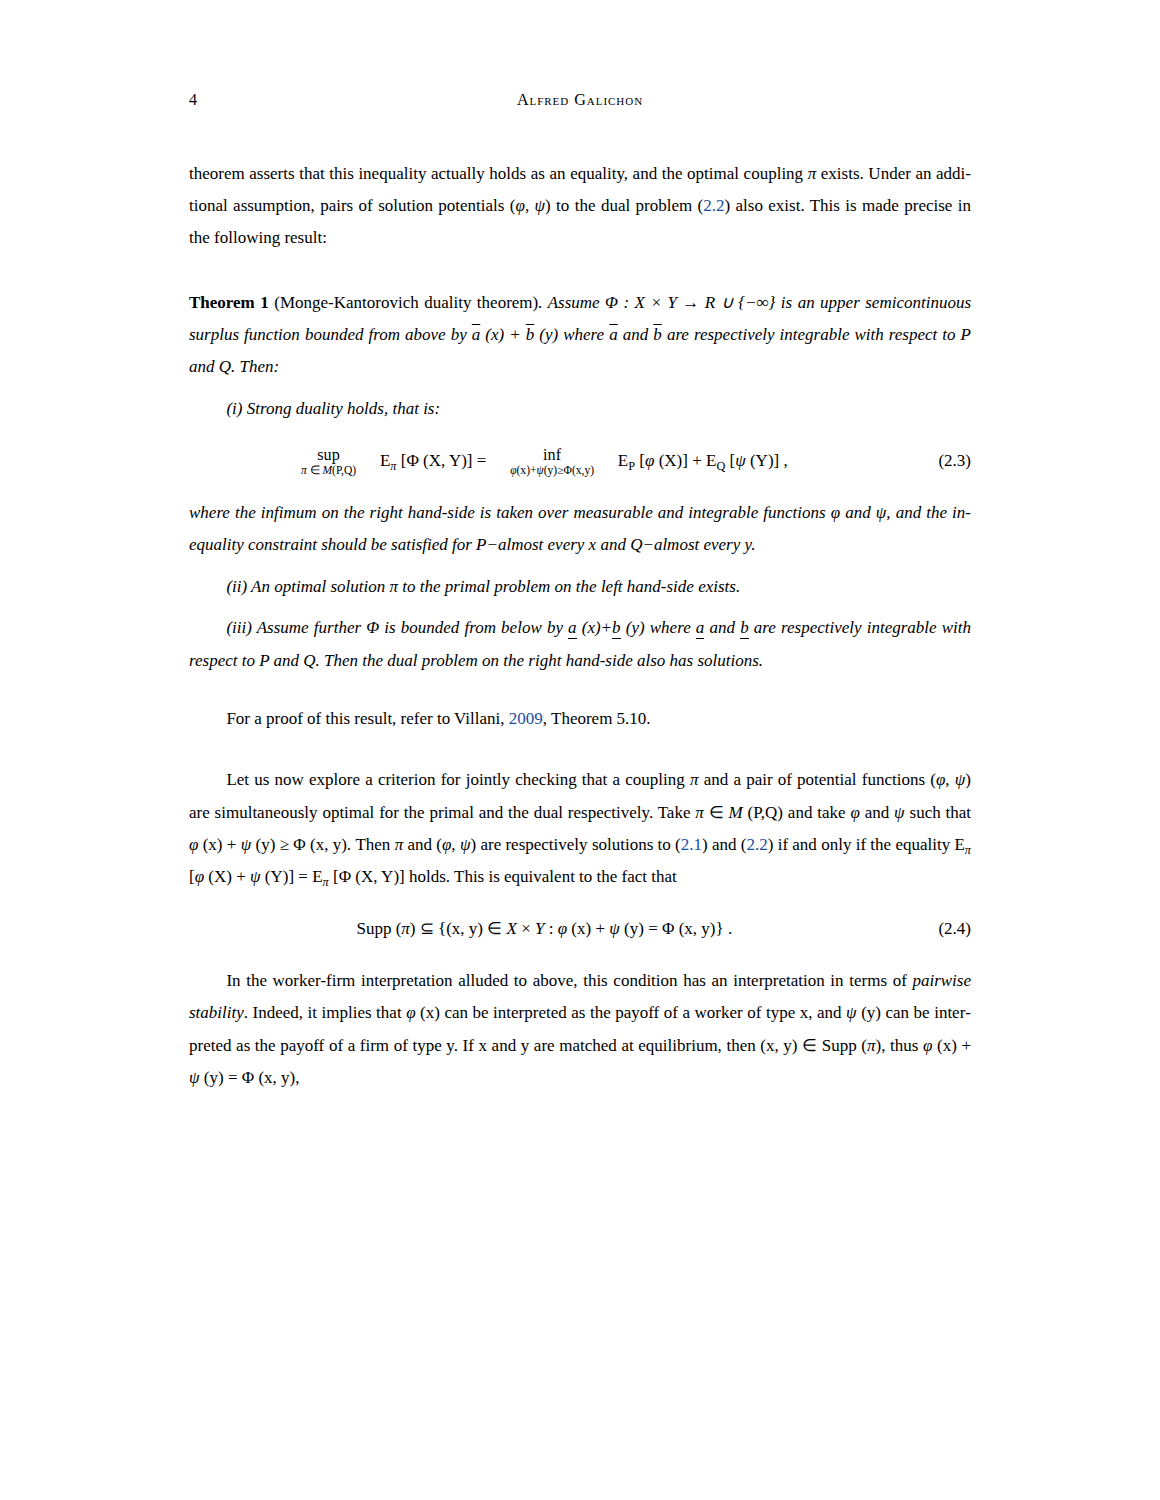4
Alfred Galichon
theorem asserts that this inequality actually holds as an equality, and the optimal coupling π exists. Under an additional assumption, pairs of solution potentials (φ, ψ) to the dual problem (2.2) also exist. This is made precise in the following result:
Theorem 1 (Monge-Kantorovich duality theorem). Assume Φ : X × Y → R ∪ {−∞} is an upper semicontinuous surplus function bounded from above by a (x) + b (y) where a and b are respectively integrable with respect to P and Q. Then:
(i) Strong duality holds, that is:
sup π ∈ M(P,Q) Eπ [Φ (X, Y)] = inf φ(x)+ψ(y)≥Φ(x,y) EP [φ (X)] + EQ [ψ (Y)] ,
(2.3)
where the infimum on the right hand-side is taken over measurable and integrable functions φ and ψ, and the inequality constraint should be satisfied for P−almost every x and Q−almost every y.
(ii) An optimal solution π to the primal problem on the left hand-side exists.
(iii) Assume further Φ is bounded from below by a (x)+b (y) where a and b are respectively integrable with respect to P and Q. Then the dual problem on the right hand-side also has solutions.
For a proof of this result, refer to Villani, 2009, Theorem 5.10.
Let us now explore a criterion for jointly checking that a coupling π and a pair of potential functions (φ, ψ) are simultaneously optimal for the primal and the dual respectively. Take π ∈ M (P,Q) and take φ and ψ such that φ (x) + ψ (y) ≥ Φ (x, y). Then π and (φ, ψ) are respectively solutions to (2.1) and (2.2) if and only if the equality Eπ [φ (X) + ψ (Y)] = Eπ [Φ (X, Y)] holds. This is equivalent to the fact that
Supp (π) ⊆ {(x, y) ∈ X × Y : φ (x) + ψ (y) = Φ (x, y)} .
(2.4)
In the worker-firm interpretation alluded to above, this condition has an interpretation in terms of pairwise stability. Indeed, it implies that φ (x) can be interpreted as the payoff of a worker of type x, and ψ (y) can be interpreted as the payoff of a firm of type y. If x and y are matched at equilibrium, then (x, y) ∈ Supp (π), thus φ (x) + ψ (y) = Φ (x, y),